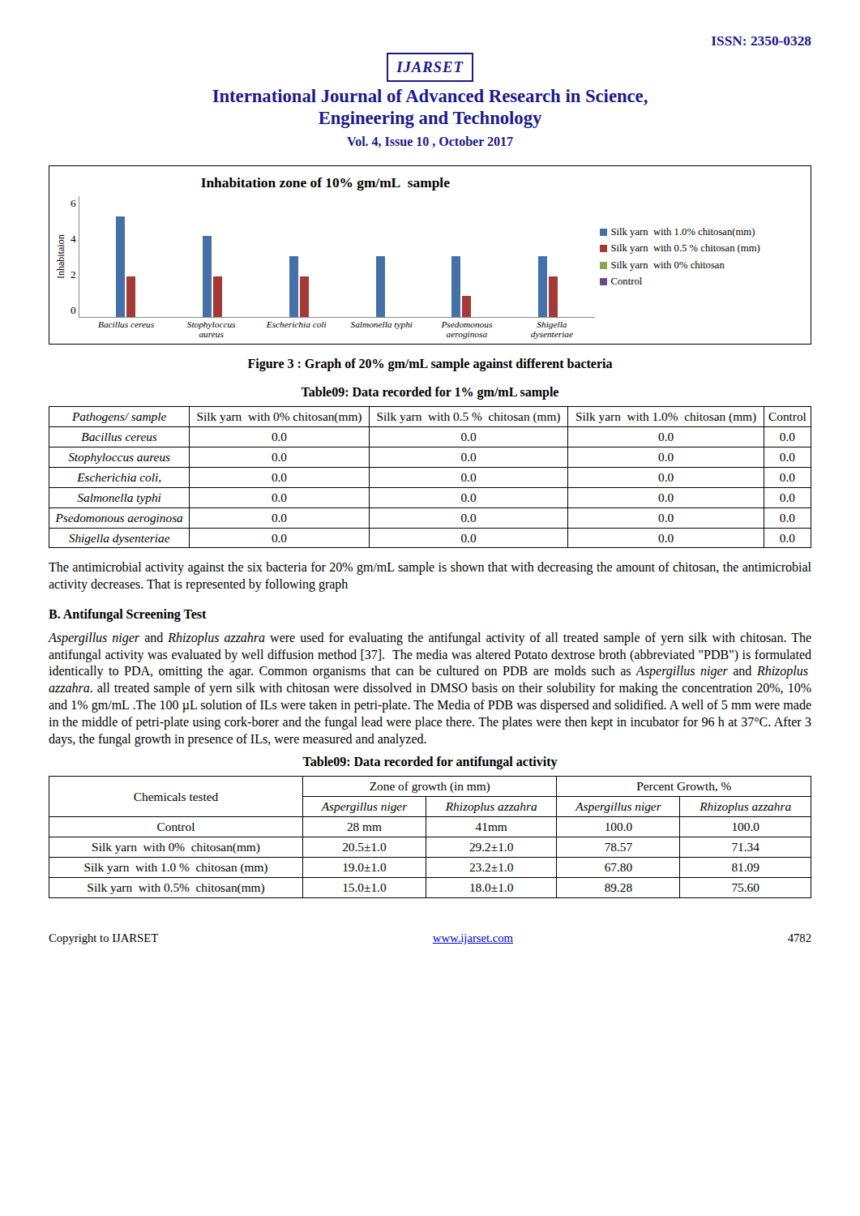ISSN: 2350-0328
IJARSET
International Journal of Advanced Research in Science,
Engineering and Technology
Vol. 4, Issue 10 , October 2017
Inhabitation zone of 10% gm/mL sample
Inhabitaion
6 4 2 0
Bacillus cereus Stophyloccus aureus Escherichia coli Salmonella typhi Psedomonous aeroginosa Shigella dysenteriae
Silk yarn with 1.0% chitosan(mm)
Silk yarn with 0.5 % chitosan (mm)
Silk yarn with 0% chitosan
Control
Figure 3 : Graph of 20% gm/mL sample against different bacteria
Table09: Data recorded for 1% gm/mL sample
| Pathogens/ sample | Silk yarn with 0% chitosan(mm) | Silk yarn with 0.5 % chitosan (mm) | Silk yarn with 1.0% chitosan (mm) | Control |
| --- | --- | --- | --- | --- |
| Bacillus cereus | 0.0 | 0.0 | 0.0 | 0.0 |
| Stophyloccus aureus | 0.0 | 0.0 | 0.0 | 0.0 |
| Escherichia coli, | 0.0 | 0.0 | 0.0 | 0.0 |
| Salmonella typhi | 0.0 | 0.0 | 0.0 | 0.0 |
| Psedomonous aeroginosa | 0.0 | 0.0 | 0.0 | 0.0 |
| Shigella dysenteriae | 0.0 | 0.0 | 0.0 | 0.0 |
The antimicrobial activity against the six bacteria for 20% gm/mL sample is shown that with decreasing the amount of chitosan, the antimicrobial activity decreases. That is represented by following graph
B. Antifungal Screening Test
Aspergillus niger and Rhizoplus azzahra were used for evaluating the antifungal activity of all treated sample of yern silk with chitosan. The antifungal activity was evaluated by well diffusion method [37]. The media was altered Potato dextrose broth (abbreviated "PDB") is formulated identically to PDA, omitting the agar. Common organisms that can be cultured on PDB are molds such as Aspergillus niger and Rhizoplus azzahra. all treated sample of yern silk with chitosan were dissolved in DMSO basis on their solubility for making the concentration 20%, 10% and 1% gm/mL .The 100 µL solution of ILs were taken in petri-plate. The Media of PDB was dispersed and solidified. A well of 5 mm were made in the middle of petri-plate using cork-borer and the fungal lead were place there. The plates were then kept in incubator for 96 h at 37°C. After 3 days, the fungal growth in presence of ILs, were measured and analyzed.
Table09: Data recorded for antifungal activity
| Chemicals tested | Zone of growth (in mm) | Percent Growth, % |
| Aspergillus niger | Rhizoplus azzahra | Aspergillus niger | Rhizoplus azzahra |
| Control | 28 mm | 41mm | 100.0 | 100.0 |
| Silk yarn with 0% chitosan(mm) | 20.5±1.0 | 29.2±1.0 | 78.57 | 71.34 |
| Silk yarn with 1.0 % chitosan (mm) | 19.0±1.0 | 23.2±1.0 | 67.80 | 81.09 |
| Silk yarn with 0.5% chitosan(mm) | 15.0±1.0 | 18.0±1.0 | 89.28 | 75.60 |
Copyright to IJARSET www.ijarset.com 4782